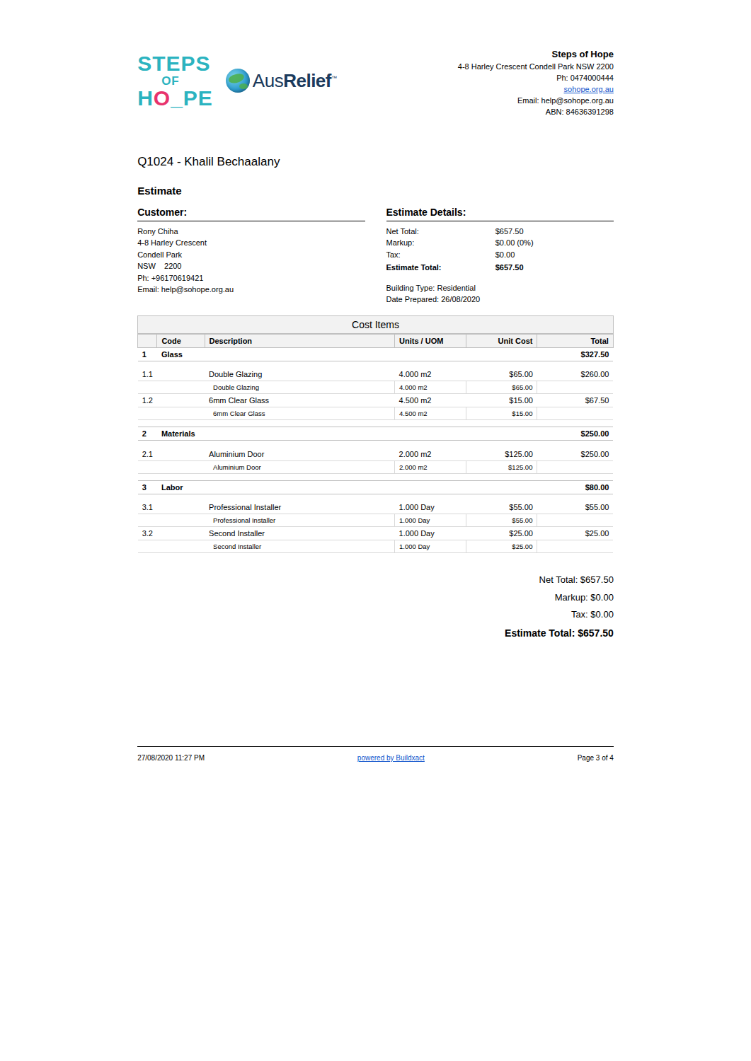STEPS
OF
HO_PE
Aus Relief™
Steps of Hope
4-8 Harley Crescent Condell Park NSW 2200
Ph: 0474000444
sohope.org.au
Email: help@sohope.org.au
ABN: 84636391298
Q1024 - Khalil Bechaalany
Estimate
Customer:
Rony Chiha
4-8 Harley Crescent
Condell Park
NSW 2200
Ph: +96170619421
Email: help@sohope.org.au
Estimate Details:
| Net Total: | $657.50 |
| Markup: | $0.00 (0%) |
| Tax: | $0.00 |
| Estimate Total: | $657.50 |
Building Type: Residential
Date Prepared: 26/08/2020
Cost Items
| | Code | Description | Units / UOM | Unit Cost | Total |
| --- | --- | --- | --- | --- | --- |
| 1 | Glass | | | $327.50 |
| 1.1 | | Double Glazing | 4.000 m2 | $65.00 | $260.00 |
| | | Double Glazing | 4.000 m2 | $65.00 | |
| 1.2 | | 6mm Clear Glass | 4.500 m2 | $15.00 | $67.50 |
| | | 6mm Clear Glass | 4.500 m2 | $15.00 | |
| 2 | Materials | | | $250.00 |
| 2.1 | | Aluminium Door | 2.000 m2 | $125.00 | $250.00 |
| | | Aluminium Door | 2.000 m2 | $125.00 | |
| 3 | Labor | | | $80.00 |
| 3.1 | | Professional Installer | 1.000 Day | $55.00 | $55.00 |
| | | Professional Installer | 1.000 Day | $55.00 | |
| 3.2 | | Second Installer | 1.000 Day | $25.00 | $25.00 |
| | | Second Installer | 1.000 Day | $25.00 | |
Net Total: $657.50
Markup: $0.00
Tax: $0.00
Estimate Total: $657.50
27/08/2020 11:27 PM
powered by Buildxact
Page 3 of 4